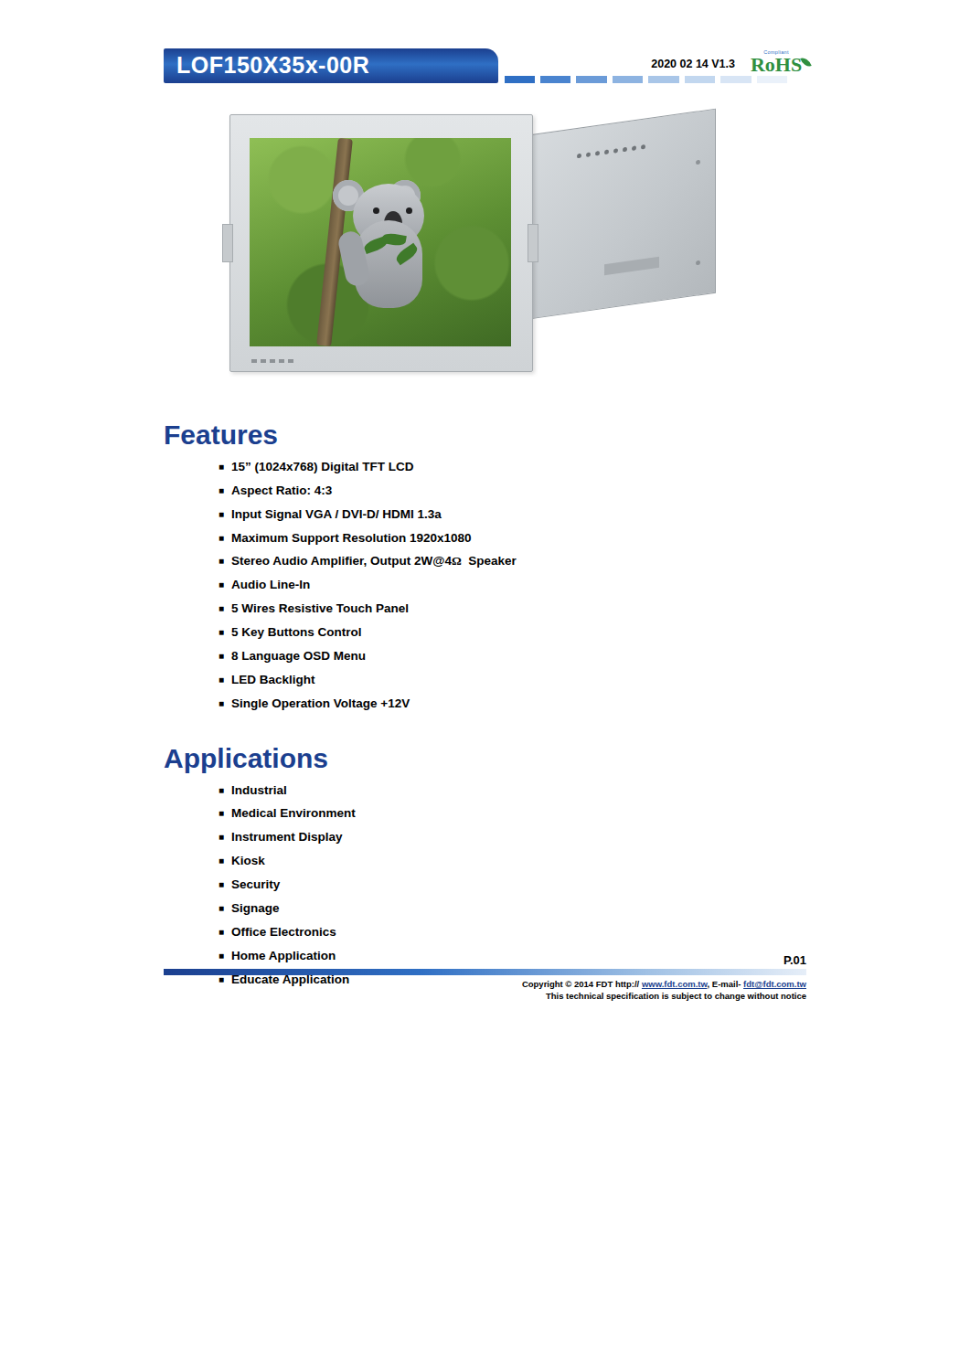LOF150X35x-00R
2020 02 14 V1.3
Compliant
RoHS
Features
15” (1024x768) Digital TFT LCD
Aspect Ratio: 4:3
Input Signal VGA / DVI-D/ HDMI 1.3a
Maximum Support Resolution 1920x1080
Stereo Audio Amplifier, Output 2W@4Ω Speaker
Audio Line-In
5 Wires Resistive Touch Panel
5 Key Buttons Control
8 Language OSD Menu
LED Backlight
Single Operation Voltage +12V
Applications
Industrial
Medical Environment
Instrument Display
Kiosk
Security
Signage
Office Electronics
Home Application
Educate Application
P.01
Copyright © 2014 FDT http:// www.fdt.com.tw, E-mail- fdt@fdt.com.tw
This technical specification is subject to change without notice